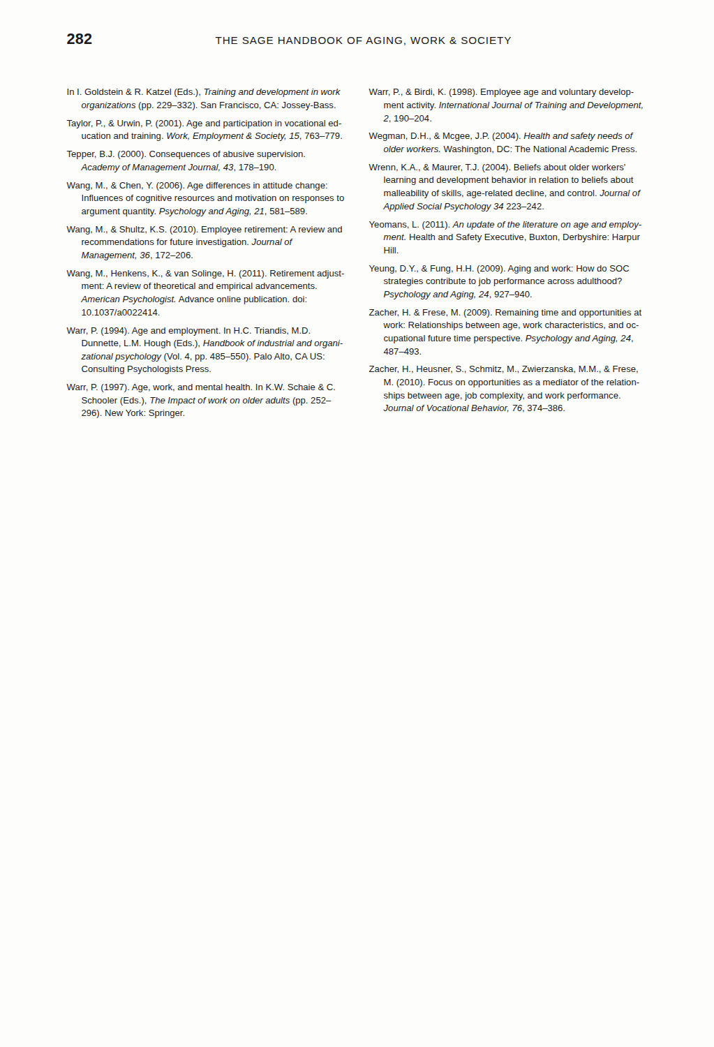282 The SAGE Handbook of Aging, Work & Society
In I. Goldstein & R. Katzel (Eds.), Training and development in work organizations (pp. 229–332). San Francisco, CA: Jossey-Bass.
Taylor, P., & Urwin, P. (2001). Age and participation in vocational education and training. Work, Employment & Society, 15, 763–779.
Tepper, B.J. (2000). Consequences of abusive supervision. Academy of Management Journal, 43, 178–190.
Wang, M., & Chen, Y. (2006). Age differences in attitude change: Influences of cognitive resources and motivation on responses to argument quantity. Psychology and Aging, 21, 581–589.
Wang, M., & Shultz, K.S. (2010). Employee retirement: A review and recommendations for future investigation. Journal of Management, 36, 172–206.
Wang, M., Henkens, K., & van Solinge, H. (2011). Retirement adjustment: A review of theoretical and empirical advancements. American Psychologist. Advance online publication. doi: 10.1037/a0022414.
Warr, P. (1994). Age and employment. In H.C. Triandis, M.D. Dunnette, L.M. Hough (Eds.), Handbook of industrial and organizational psychology (Vol. 4, pp. 485–550). Palo Alto, CA US: Consulting Psychologists Press.
Warr, P. (1997). Age, work, and mental health. In K.W. Schaie & C. Schooler (Eds.), The Impact of work on older adults (pp. 252–296). New York: Springer.
Warr, P., & Birdi, K. (1998). Employee age and voluntary development activity. International Journal of Training and Development, 2, 190–204.
Wegman, D.H., & Mcgee, J.P. (2004). Health and safety needs of older workers. Washington, DC: The National Academic Press.
Wrenn, K.A., & Maurer, T.J. (2004). Beliefs about older workers' learning and development behavior in relation to beliefs about malleability of skills, age-related decline, and control. Journal of Applied Social Psychology 34 223–242.
Yeomans, L. (2011). An update of the literature on age and employment. Health and Safety Executive, Buxton, Derbyshire: Harpur Hill.
Yeung, D.Y., & Fung, H.H. (2009). Aging and work: How do SOC strategies contribute to job performance across adulthood? Psychology and Aging, 24, 927–940.
Zacher, H. & Frese, M. (2009). Remaining time and opportunities at work: Relationships between age, work characteristics, and occupational future time perspective. Psychology and Aging, 24, 487–493.
Zacher, H., Heusner, S., Schmitz, M., Zwierzanska, M.M., & Frese, M. (2010). Focus on opportunities as a mediator of the relationships between age, job complexity, and work performance. Journal of Vocational Behavior, 76, 374–386.